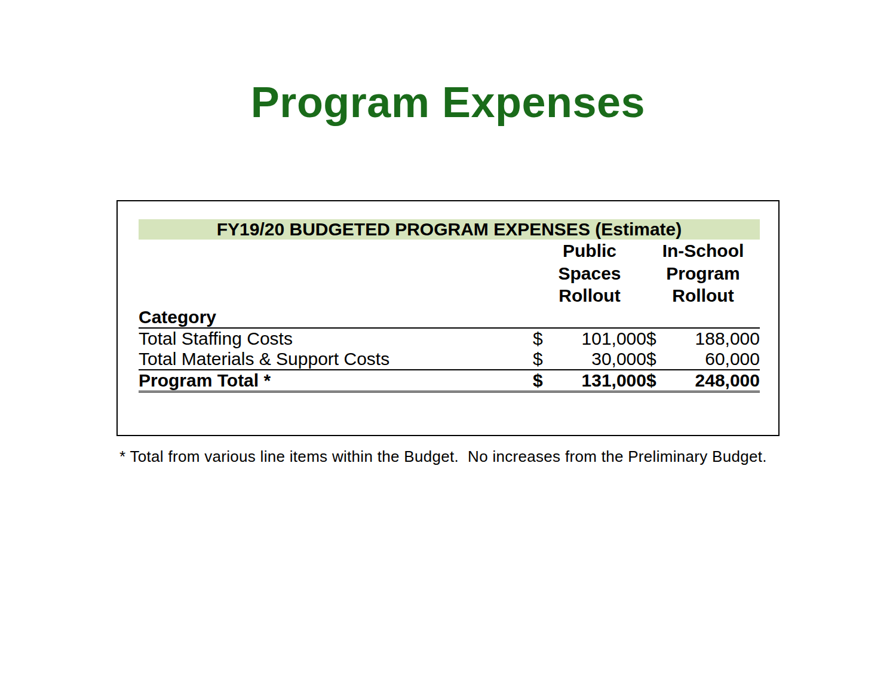Program Expenses
| FY19/20 BUDGETED PROGRAM EXPENSES (Estimate) |
| | Public Spaces Rollout | In-School Program Rollout |
| Category | | |
| Total Staffing Costs | $ | 101,000 | $ | 188,000 |
| Total Materials & Support Costs | $ | 30,000 | $ | 60,000 |
| Program Total * | $ | 131,000 | $ | 248,000 |
* Total from various line items within the Budget. No increases from the Preliminary Budget.